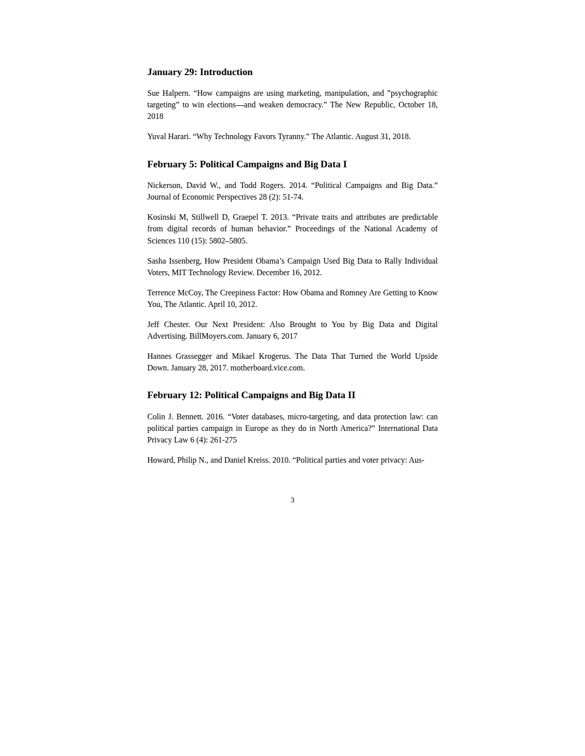January 29: Introduction
Sue Halpern. “How campaigns are using marketing, manipulation, and ”psychographic targeting” to win elections—and weaken democracy.” The New Republic, October 18, 2018
Yuval Harari. “Why Technology Favors Tyranny.” The Atlantic. August 31, 2018.
February 5: Political Campaigns and Big Data I
Nickerson, David W., and Todd Rogers. 2014. “Political Campaigns and Big Data.” Journal of Economic Perspectives 28 (2): 51-74.
Kosinski M, Stillwell D, Graepel T. 2013. “Private traits and attributes are predictable from digital records of human behavior.” Proceedings of the National Academy of Sciences 110 (15): 5802–5805.
Sasha Issenberg, How President Obama’s Campaign Used Big Data to Rally Individual Voters, MIT Technology Review. December 16, 2012.
Terrence McCoy, The Creepiness Factor: How Obama and Romney Are Getting to Know You, The Atlantic. April 10, 2012.
Jeff Chester. Our Next President: Also Brought to You by Big Data and Digital Advertising. BillMoyers.com. January 6, 2017
Hannes Grassegger and Mikael Krogerus. The Data That Turned the World Upside Down. January 28, 2017. motherboard.vice.com.
February 12: Political Campaigns and Big Data II
Colin J. Bennett. 2016. “Voter databases, micro-targeting, and data protection law: can political parties campaign in Europe as they do in North America?” International Data Privacy Law 6 (4): 261-275
Howard, Philip N., and Daniel Kreiss. 2010. “Political parties and voter privacy: Aus-
3